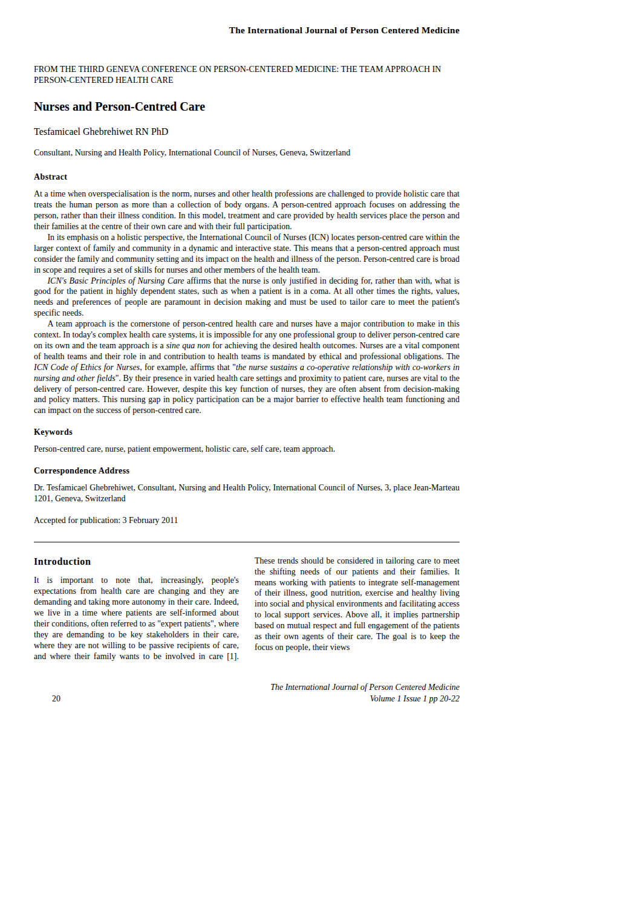The International Journal of Person Centered Medicine
FROM THE THIRD GENEVA CONFERENCE ON PERSON-CENTERED MEDICINE: THE TEAM APPROACH IN PERSON-CENTERED HEALTH CARE
Nurses and Person-Centred Care
Tesfamicael Ghebrehiwet RN PhD
Consultant, Nursing and Health Policy, International Council of Nurses, Geneva, Switzerland
Abstract
At a time when overspecialisation is the norm, nurses and other health professions are challenged to provide holistic care that treats the human person as more than a collection of body organs. A person-centred approach focuses on addressing the person, rather than their illness condition. In this model, treatment and care provided by health services place the person and their families at the centre of their own care and with their full participation.
In its emphasis on a holistic perspective, the International Council of Nurses (ICN) locates person-centred care within the larger context of family and community in a dynamic and interactive state. This means that a person-centred approach must consider the family and community setting and its impact on the health and illness of the person. Person-centred care is broad in scope and requires a set of skills for nurses and other members of the health team.
ICN's Basic Principles of Nursing Care affirms that the nurse is only justified in deciding for, rather than with, what is good for the patient in highly dependent states, such as when a patient is in a coma. At all other times the rights, values, needs and preferences of people are paramount in decision making and must be used to tailor care to meet the patient's specific needs.
A team approach is the cornerstone of person-centred health care and nurses have a major contribution to make in this context. In today's complex health care systems, it is impossible for any one professional group to deliver person-centred care on its own and the team approach is a sine qua non for achieving the desired health outcomes. Nurses are a vital component of health teams and their role in and contribution to health teams is mandated by ethical and professional obligations. The ICN Code of Ethics for Nurses, for example, affirms that "the nurse sustains a co-operative relationship with co-workers in nursing and other fields". By their presence in varied health care settings and proximity to patient care, nurses are vital to the delivery of person-centred care. However, despite this key function of nurses, they are often absent from decision-making and policy matters. This nursing gap in policy participation can be a major barrier to effective health team functioning and can impact on the success of person-centred care.
Keywords
Person-centred care, nurse, patient empowerment, holistic care, self care, team approach.
Correspondence Address
Dr. Tesfamicael Ghebrehiwet, Consultant, Nursing and Health Policy, International Council of Nurses, 3, place Jean-Marteau 1201, Geneva, Switzerland
Accepted for publication: 3 February 2011
Introduction
It is important to note that, increasingly, people's expectations from health care are changing and they are demanding and taking more autonomy in their care. Indeed, we live in a time where patients are self-informed about their conditions, often referred to as "expert patients", where they are demanding to be key stakeholders in their care, where they are not willing to be passive recipients of care, and where their family wants to be involved in care [1]. These trends should be considered in tailoring care to meet the shifting needs of our patients and their families. It means working with patients to integrate self-management of their illness, good nutrition, exercise and healthy living into social and physical environments and facilitating access to local support services. Above all, it implies partnership based on mutual respect and full engagement of the patients as their own agents of their care. The goal is to keep the focus on people, their views
20
The International Journal of Person Centered Medicine
Volume 1 Issue 1 pp 20-22